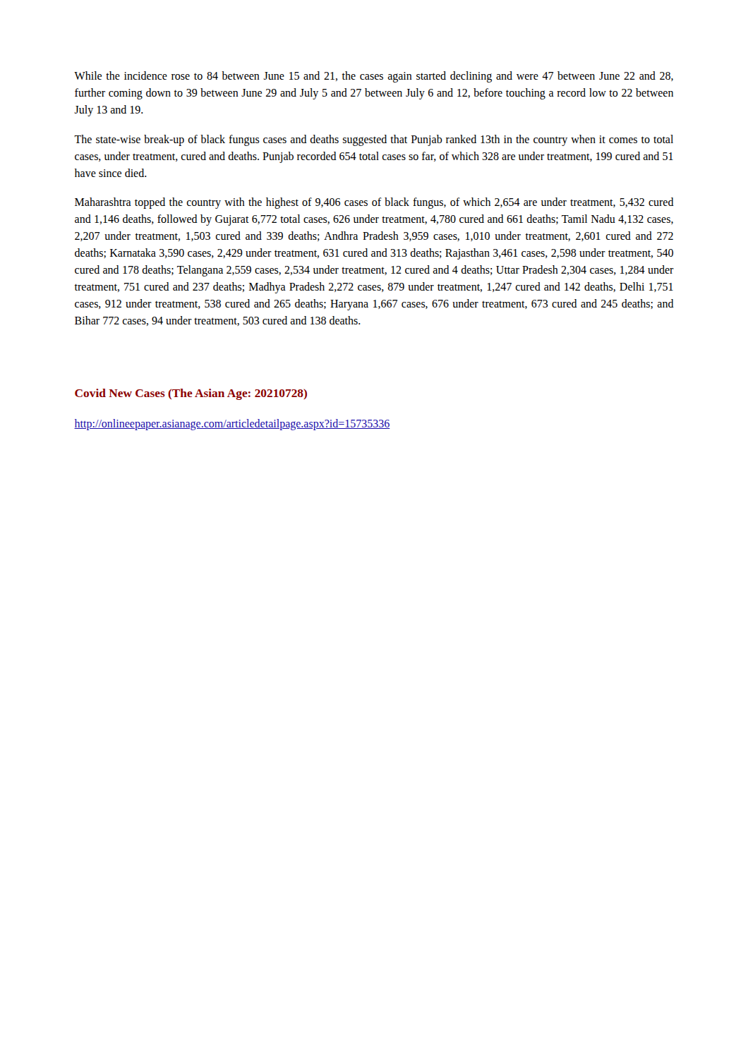While the incidence rose to 84 between June 15 and 21, the cases again started declining and were 47 between June 22 and 28, further coming down to 39 between June 29 and July 5 and 27 between July 6 and 12, before touching a record low to 22 between July 13 and 19.
The state-wise break-up of black fungus cases and deaths suggested that Punjab ranked 13th in the country when it comes to total cases, under treatment, cured and deaths. Punjab recorded 654 total cases so far, of which 328 are under treatment, 199 cured and 51 have since died.
Maharashtra topped the country with the highest of 9,406 cases of black fungus, of which 2,654 are under treatment, 5,432 cured and 1,146 deaths, followed by Gujarat 6,772 total cases, 626 under treatment, 4,780 cured and 661 deaths; Tamil Nadu 4,132 cases, 2,207 under treatment, 1,503 cured and 339 deaths; Andhra Pradesh 3,959 cases, 1,010 under treatment, 2,601 cured and 272 deaths; Karnataka 3,590 cases, 2,429 under treatment, 631 cured and 313 deaths; Rajasthan 3,461 cases, 2,598 under treatment, 540 cured and 178 deaths; Telangana 2,559 cases, 2,534 under treatment, 12 cured and 4 deaths; Uttar Pradesh 2,304 cases, 1,284 under treatment, 751 cured and 237 deaths; Madhya Pradesh 2,272 cases, 879 under treatment, 1,247 cured and 142 deaths, Delhi 1,751 cases, 912 under treatment, 538 cured and 265 deaths; Haryana 1,667 cases, 676 under treatment, 673 cured and 245 deaths; and Bihar 772 cases, 94 under treatment, 503 cured and 138 deaths.
Covid New Cases (The Asian Age: 20210728)
http://onlineepaper.asianage.com/articledetailpage.aspx?id=15735336